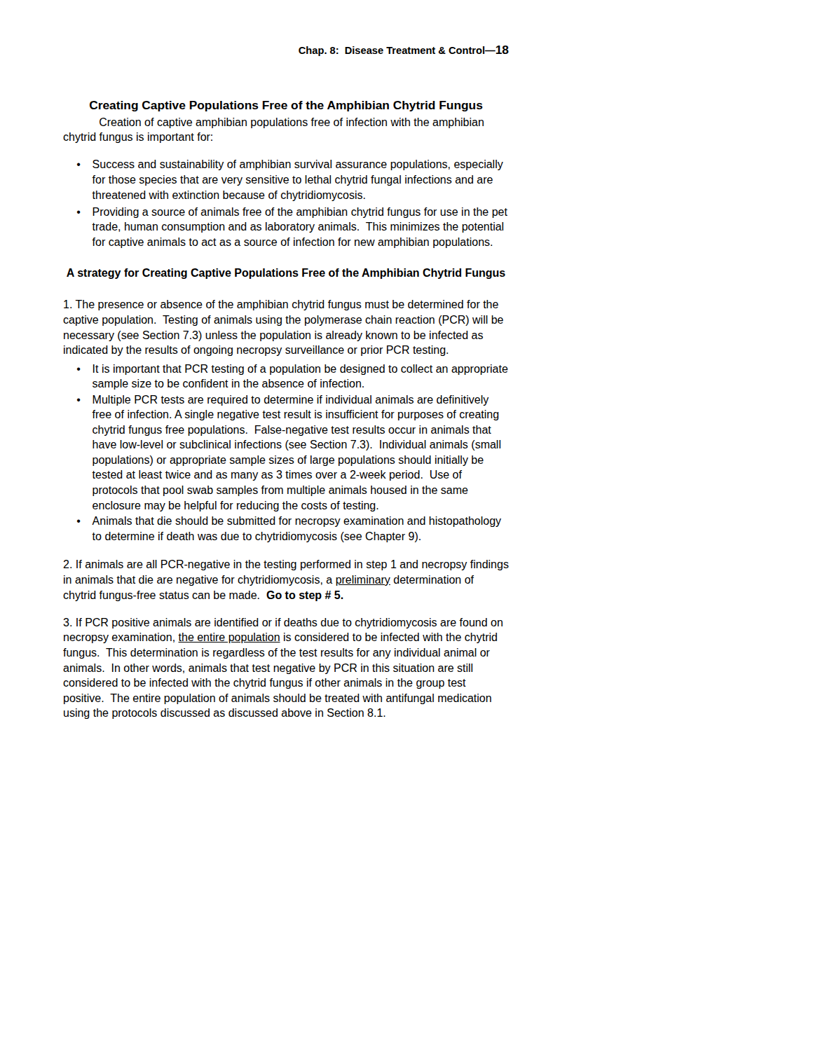Chap. 8: Disease Treatment & Control—18
Creating Captive Populations Free of the Amphibian Chytrid Fungus
Creation of captive amphibian populations free of infection with the amphibian chytrid fungus is important for:
Success and sustainability of amphibian survival assurance populations, especially for those species that are very sensitive to lethal chytrid fungal infections and are threatened with extinction because of chytridiomycosis.
Providing a source of animals free of the amphibian chytrid fungus for use in the pet trade, human consumption and as laboratory animals. This minimizes the potential for captive animals to act as a source of infection for new amphibian populations.
A strategy for Creating Captive Populations Free of the Amphibian Chytrid Fungus
1. The presence or absence of the amphibian chytrid fungus must be determined for the captive population. Testing of animals using the polymerase chain reaction (PCR) will be necessary (see Section 7.3) unless the population is already known to be infected as indicated by the results of ongoing necropsy surveillance or prior PCR testing.
It is important that PCR testing of a population be designed to collect an appropriate sample size to be confident in the absence of infection.
Multiple PCR tests are required to determine if individual animals are definitively free of infection. A single negative test result is insufficient for purposes of creating chytrid fungus free populations. False-negative test results occur in animals that have low-level or subclinical infections (see Section 7.3). Individual animals (small populations) or appropriate sample sizes of large populations should initially be tested at least twice and as many as 3 times over a 2-week period. Use of protocols that pool swab samples from multiple animals housed in the same enclosure may be helpful for reducing the costs of testing.
Animals that die should be submitted for necropsy examination and histopathology to determine if death was due to chytridiomycosis (see Chapter 9).
2. If animals are all PCR-negative in the testing performed in step 1 and necropsy findings in animals that die are negative for chytridiomycosis, a preliminary determination of chytrid fungus-free status can be made. Go to step # 5.
3. If PCR positive animals are identified or if deaths due to chytridiomycosis are found on necropsy examination, the entire population is considered to be infected with the chytrid fungus. This determination is regardless of the test results for any individual animal or animals. In other words, animals that test negative by PCR in this situation are still considered to be infected with the chytrid fungus if other animals in the group test positive. The entire population of animals should be treated with antifungal medication using the protocols discussed as discussed above in Section 8.1.